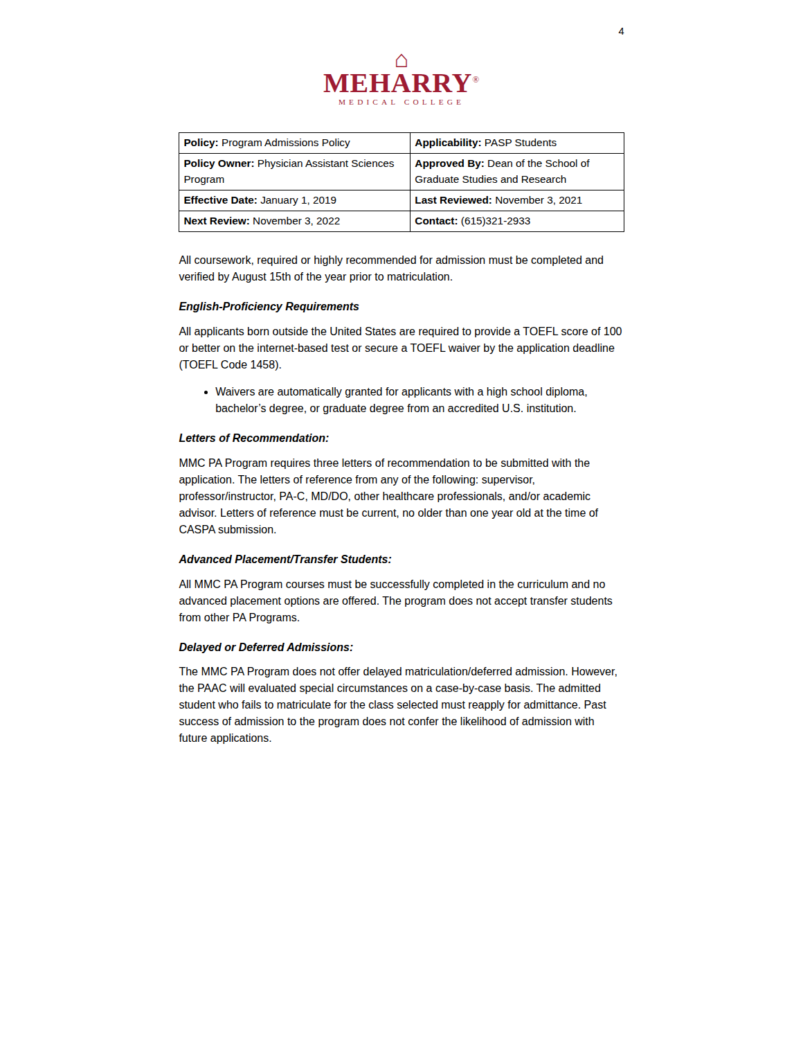4
⌂
MEHARRY®
MEDICAL COLLEGE
| Policy: Program Admissions Policy | Applicability: PASP Students |
| Policy Owner: Physician Assistant Sciences Program | Approved By: Dean of the School of Graduate Studies and Research |
| Effective Date: January 1, 2019 | Last Reviewed: November 3, 2021 |
| Next Review: November 3, 2022 | Contact: (615)321-2933 |
All coursework, required or highly recommended for admission must be completed and verified by August 15th of the year prior to matriculation.
English-Proficiency Requirements
All applicants born outside the United States are required to provide a TOEFL score of 100 or better on the internet-based test or secure a TOEFL waiver by the application deadline (TOEFL Code 1458).
Waivers are automatically granted for applicants with a high school diploma, bachelor’s degree, or graduate degree from an accredited U.S. institution.
Letters of Recommendation:
MMC PA Program requires three letters of recommendation to be submitted with the application. The letters of reference from any of the following: supervisor, professor/instructor, PA-C, MD/DO, other healthcare professionals, and/or academic advisor. Letters of reference must be current, no older than one year old at the time of CASPA submission.
Advanced Placement/Transfer Students:
All MMC PA Program courses must be successfully completed in the curriculum and no advanced placement options are offered. The program does not accept transfer students from other PA Programs.
Delayed or Deferred Admissions:
The MMC PA Program does not offer delayed matriculation/deferred admission. However, the PAAC will evaluated special circumstances on a case-by-case basis. The admitted student who fails to matriculate for the class selected must reapply for admittance. Past success of admission to the program does not confer the likelihood of admission with future applications.